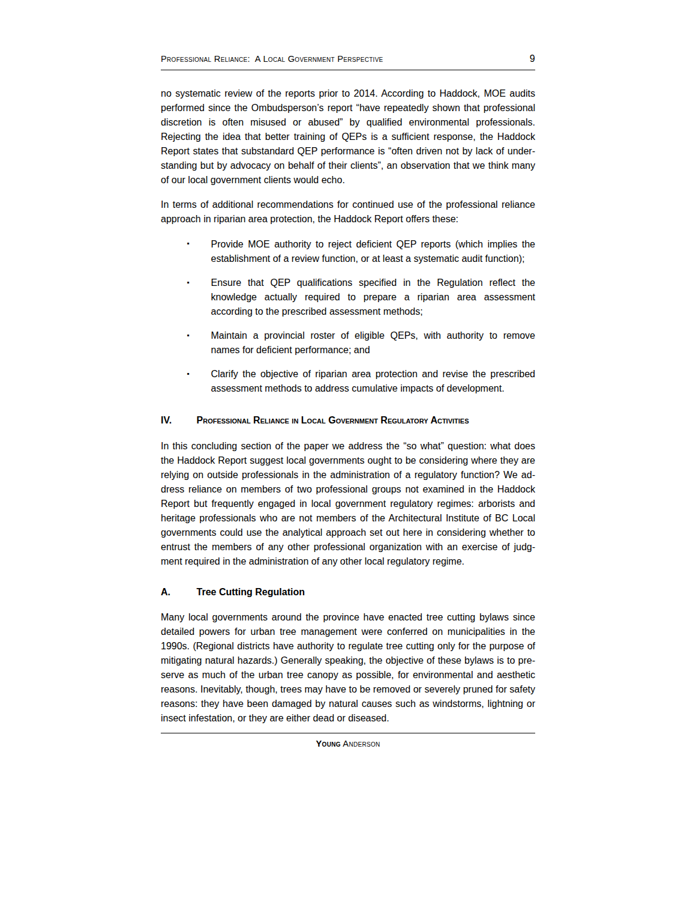Professional Reliance: A Local Government Perspective 9
no systematic review of the reports prior to 2014. According to Haddock, MOE audits performed since the Ombudsperson’s report “have repeatedly shown that professional discretion is often misused or abused” by qualified environmental professionals. Rejecting the idea that better training of QEPs is a sufficient response, the Haddock Report states that substandard QEP performance is “often driven not by lack of understanding but by advocacy on behalf of their clients”, an observation that we think many of our local government clients would echo.
In terms of additional recommendations for continued use of the professional reliance approach in riparian area protection, the Haddock Report offers these:
▪ Provide MOE authority to reject deficient QEP reports (which implies the establishment of a review function, or at least a systematic audit function);
▪ Ensure that QEP qualifications specified in the Regulation reflect the knowledge actually required to prepare a riparian area assessment according to the prescribed assessment methods;
▪ Maintain a provincial roster of eligible QEPs, with authority to remove names for deficient performance; and
▪ Clarify the objective of riparian area protection and revise the prescribed assessment methods to address cumulative impacts of development.
IV. Professional Reliance in Local Government Regulatory Activities
In this concluding section of the paper we address the “so what” question: what does the Haddock Report suggest local governments ought to be considering where they are relying on outside professionals in the administration of a regulatory function? We address reliance on members of two professional groups not examined in the Haddock Report but frequently engaged in local government regulatory regimes: arborists and heritage professionals who are not members of the Architectural Institute of BC Local governments could use the analytical approach set out here in considering whether to entrust the members of any other professional organization with an exercise of judgment required in the administration of any other local regulatory regime.
A. Tree Cutting Regulation
Many local governments around the province have enacted tree cutting bylaws since detailed powers for urban tree management were conferred on municipalities in the 1990s. (Regional districts have authority to regulate tree cutting only for the purpose of mitigating natural hazards.) Generally speaking, the objective of these bylaws is to preserve as much of the urban tree canopy as possible, for environmental and aesthetic reasons. Inevitably, though, trees may have to be removed or severely pruned for safety reasons: they have been damaged by natural causes such as windstorms, lightning or insect infestation, or they are either dead or diseased.
Young Anderson